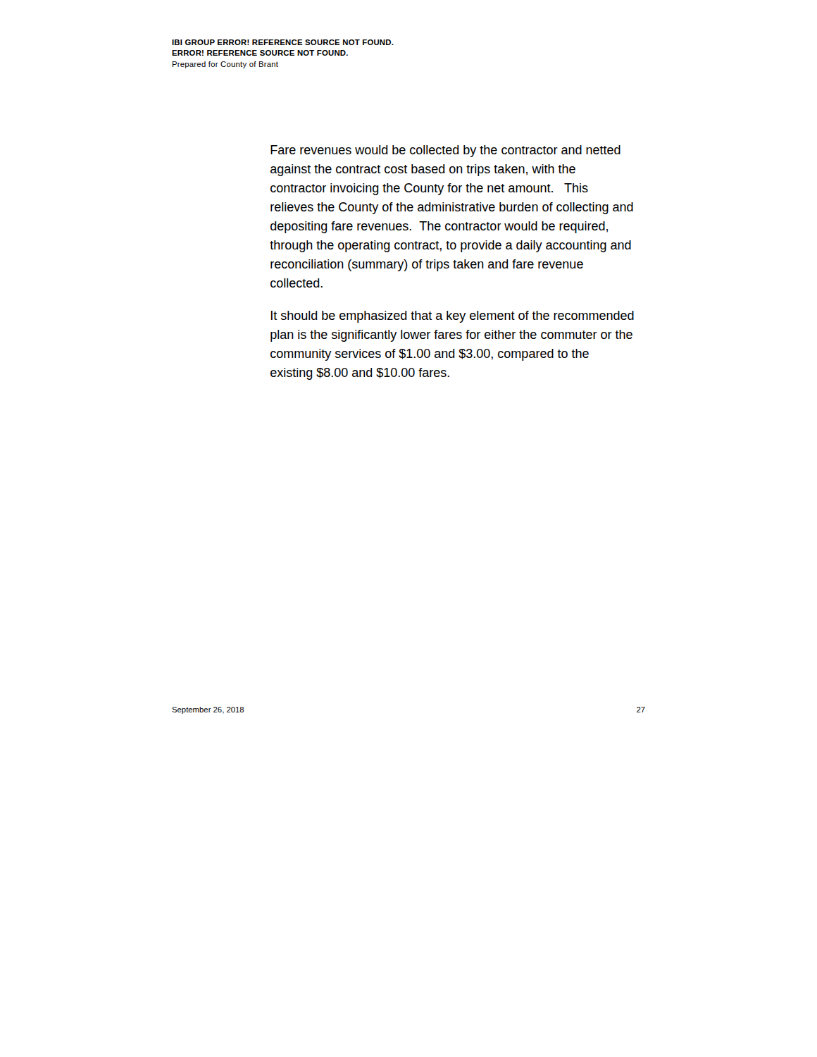IBI GROUP ERROR! REFERENCE SOURCE NOT FOUND.
ERROR! REFERENCE SOURCE NOT FOUND.
Prepared for County of Brant
Fare revenues would be collected by the contractor and netted against the contract cost based on trips taken, with the contractor invoicing the County for the net amount. This relieves the County of the administrative burden of collecting and depositing fare revenues. The contractor would be required, through the operating contract, to provide a daily accounting and reconciliation (summary) of trips taken and fare revenue collected.
It should be emphasized that a key element of the recommended plan is the significantly lower fares for either the commuter or the community services of $1.00 and $3.00, compared to the existing $8.00 and $10.00 fares.
September 26, 2018 27